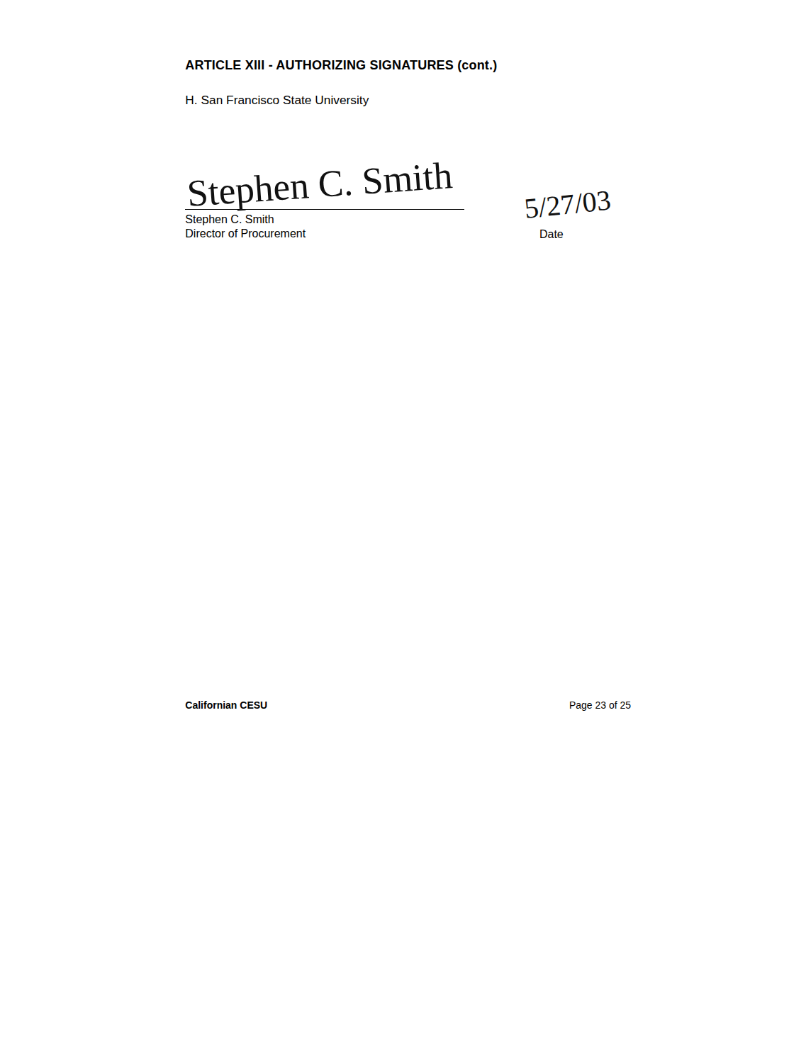ARTICLE XIII - AUTHORIZING SIGNATURES (cont.)
H. San Francisco State University
Stephen C. Smith
Stephen C. Smith
Director of Procurement
5/27/03
Date
Californian CESU Page 23 of 25